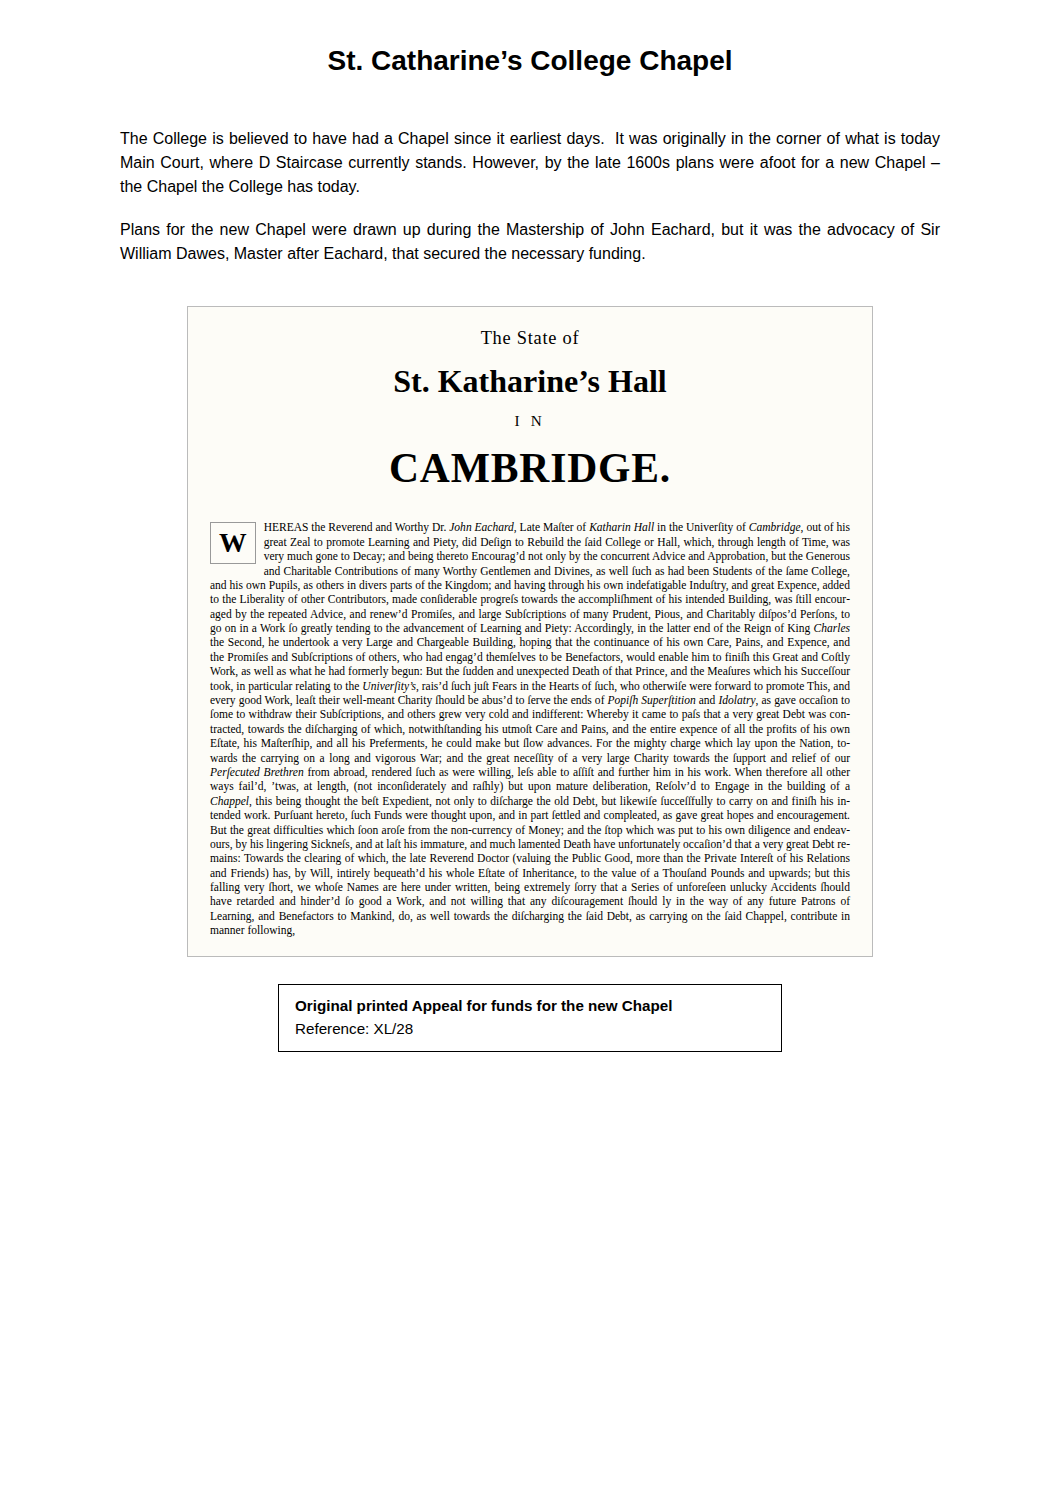St. Catharine’s College Chapel
The College is believed to have had a Chapel since it earliest days. It was originally in the corner of what is today Main Court, where D Staircase currently stands. However, by the late 1600s plans were afoot for a new Chapel – the Chapel the College has today.
Plans for the new Chapel were drawn up during the Mastership of John Eachard, but it was the advocacy of Sir William Dawes, Master after Eachard, that secured the necessary funding.
The State of
St. Katharine’s Hall
I N
CAMBRIDGE.
WHEREAS the Reverend and Worthy Dr. John Eachard, Late Maſter of Katharin Hall in the Univerſity of Cambridge, out of his great Zeal to promote Learning and Piety, did Deſign to Rebuild the ſaid College or Hall, which, through length of Time, was very much gone to Decay; and being thereto Encourag’d not only by the concurrent Advice and Approbation, but the Generous and Charitable Contributions of many Worthy Gentlemen and Divines, as well ſuch as had been Students of the ſame College, and his own Pupils, as others in divers parts of the Kingdom; and having through his own indefatigable Induſtry, and great Expence, added to the Liberality of other Contributors, made conſiderable progreſs towards the accompliſhment of his intended Building, was ſtill encouraged by the repeated Advice, and renew’d Promiſes, and large Subſcriptions of many Prudent, Pious, and Charitably diſpos’d Perſons, to go on in a Work ſo greatly tending to the advancement of Learning and Piety: Accordingly, in the latter end of the Reign of King Charles the Second, he undertook a very Large and Chargeable Building, hoping that the continuance of his own Care, Pains, and Expence, and the Promiſes and Subſcriptions of others, who had engag’d themſelves to be Benefactors, would enable him to finiſh this Great and Coſtly Work, as well as what he had formerly begun: But the ſudden and unexpected Death of that Prince, and the Meaſures which his Succeſſour took, in particular relating to the Univerſity’s, rais’d ſuch juſt Fears in the Hearts of ſuch, who otherwiſe were forward to promote This, and every good Work, leaſt their well-meant Charity ſhould be abus’d to ſerve the ends of Popiſh Superſtition and Idolatry, as gave occaſion to ſome to withdraw their Subſcriptions, and others grew very cold and indifferent: Whereby it came to paſs that a very great Debt was contracted, towards the diſcharging of which, notwithſtanding his utmoſt Care and Pains, and the entire expence of all the profits of his own Eſtate, his Maſterſhip, and all his Preferments, he could make but ſlow advances. For the mighty charge which lay upon the Nation, towards the carrying on a long and vigorous War; and the great neceſſity of a very large Charity towards the ſupport and relief of our Perſecuted Brethren from abroad, rendered ſuch as were willing, leſs able to aſſiſt and further him in his work. When therefore all other ways fail’d, ’twas, at length, (not inconſiderately and raſhly) but upon mature deliberation, Reſolv’d to Engage in the building of a Chappel, this being thought the beſt Expedient, not only to diſcharge the old Debt, but likewiſe ſucceſſfully to carry on and finiſh his intended work. Purſuant hereto, ſuch Funds were thought upon, and in part ſettled and compleated, as gave great hopes and encouragement. But the great difficulties which ſoon aroſe from the non-currency of Money; and the ſtop which was put to his own diligence and endeavours, by his lingering Sickneſs, and at laſt his immature, and much lamented Death have unfortunately occaſion’d that a very great Debt remains: Towards the clearing of which, the late Reverend Doctor (valuing the Public Good, more than the Private Intereſt of his Relations and Friends) has, by Will, intirely bequeath’d his whole Eſtate of Inheritance, to the value of a Thouſand Pounds and upwards; but this falling very ſhort, we whoſe Names are here under written, being extremely ſorry that a Series of unforeſeen unlucky Accidents ſhould have retarded and hinder’d ſo good a Work, and not willing that any diſcouragement ſhould ly in the way of any future Patrons of Learning, and Benefactors to Mankind, do, as well towards the diſcharging the ſaid Debt, as carrying on the ſaid Chappel, contribute in manner following,
Original printed Appeal for funds for the new Chapel Reference: XL/28